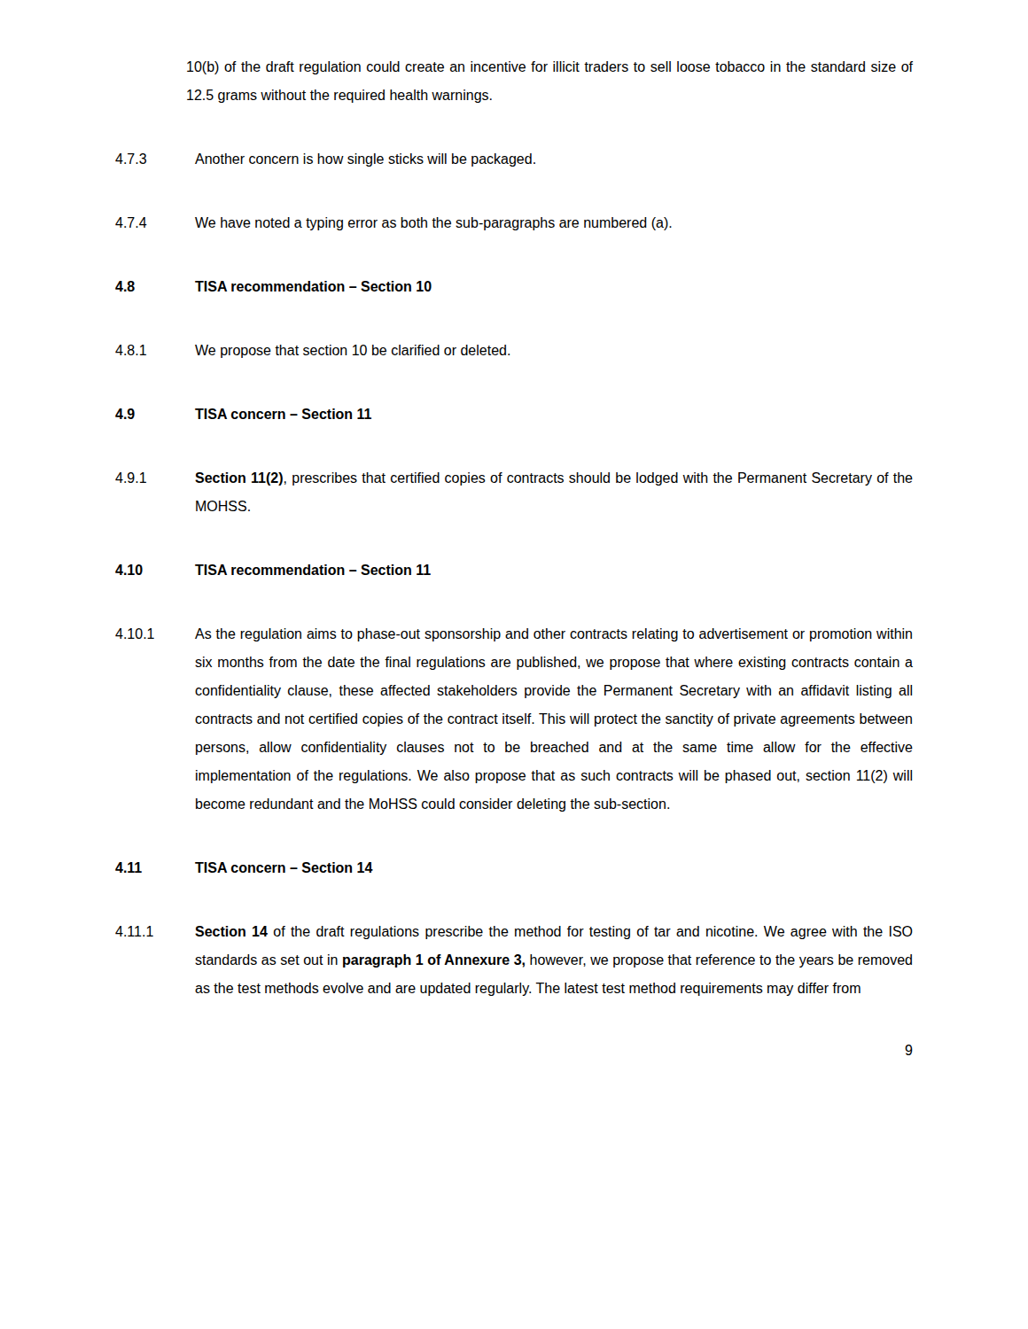10(b) of the draft regulation could create an incentive for illicit traders to sell loose tobacco in the standard size of 12.5 grams without the required health warnings.
4.7.3
Another concern is how single sticks will be packaged.
4.7.4
We have noted a typing error as both the sub-paragraphs are numbered (a).
4.8
TISA recommendation – Section 10
4.8.1
We propose that section 10 be clarified or deleted.
4.9
TISA concern – Section 11
4.9.1
Section 11(2), prescribes that certified copies of contracts should be lodged with the Permanent Secretary of the MOHSS.
4.10
TISA recommendation – Section 11
4.10.1
As the regulation aims to phase-out sponsorship and other contracts relating to advertisement or promotion within six months from the date the final regulations are published, we propose that where existing contracts contain a confidentiality clause, these affected stakeholders provide the Permanent Secretary with an affidavit listing all contracts and not certified copies of the contract itself. This will protect the sanctity of private agreements between persons, allow confidentiality clauses not to be breached and at the same time allow for the effective implementation of the regulations. We also propose that as such contracts will be phased out, section 11(2) will become redundant and the MoHSS could consider deleting the sub-section.
4.11
TISA concern – Section 14
4.11.1
Section 14 of the draft regulations prescribe the method for testing of tar and nicotine. We agree with the ISO standards as set out in paragraph 1 of Annexure 3, however, we propose that reference to the years be removed as the test methods evolve and are updated regularly. The latest test method requirements may differ from
9